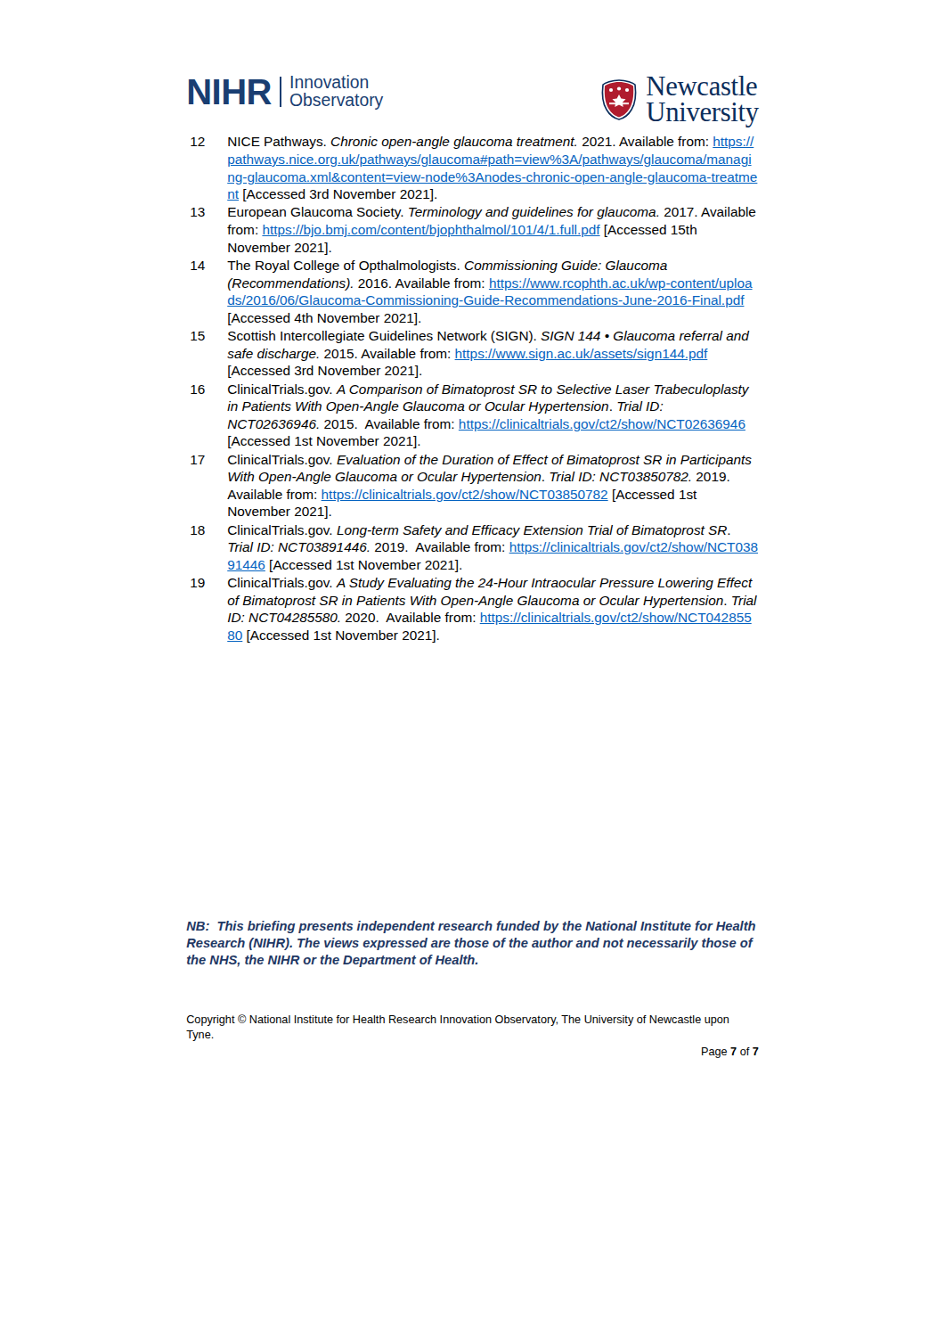NIHR Innovation Observatory
Newcastle University
12 NICE Pathways. Chronic open-angle glaucoma treatment. 2021. Available from: https://pathways.nice.org.uk/pathways/glaucoma#path=view%3A/pathways/glaucoma/managing-glaucoma.xml&content=view-node%3Anodes-chronic-open-angle-glaucoma-treatment [Accessed 3rd November 2021].
13 European Glaucoma Society. Terminology and guidelines for glaucoma. 2017. Available from: https://bjo.bmj.com/content/bjophthalmol/101/4/1.full.pdf [Accessed 15th November 2021].
14 The Royal College of Opthalmologists. Commissioning Guide: Glaucoma (Recommendations). 2016. Available from: https://www.rcophth.ac.uk/wp-content/uploads/2016/06/Glaucoma-Commissioning-Guide-Recommendations-June-2016-Final.pdf [Accessed 4th November 2021].
15 Scottish Intercollegiate Guidelines Network (SIGN). SIGN 144 • Glaucoma referral and safe discharge. 2015. Available from: https://www.sign.ac.uk/assets/sign144.pdf [Accessed 3rd November 2021].
16 ClinicalTrials.gov. A Comparison of Bimatoprost SR to Selective Laser Trabeculoplasty in Patients With Open-Angle Glaucoma or Ocular Hypertension. Trial ID: NCT02636946. 2015. Available from: https://clinicaltrials.gov/ct2/show/NCT02636946 [Accessed 1st November 2021].
17 ClinicalTrials.gov. Evaluation of the Duration of Effect of Bimatoprost SR in Participants With Open-Angle Glaucoma or Ocular Hypertension. Trial ID: NCT03850782. 2019. Available from: https://clinicaltrials.gov/ct2/show/NCT03850782 [Accessed 1st November 2021].
18 ClinicalTrials.gov. Long-term Safety and Efficacy Extension Trial of Bimatoprost SR. Trial ID: NCT03891446. 2019. Available from: https://clinicaltrials.gov/ct2/show/NCT03891446 [Accessed 1st November 2021].
19 ClinicalTrials.gov. A Study Evaluating the 24-Hour Intraocular Pressure Lowering Effect of Bimatoprost SR in Patients With Open-Angle Glaucoma or Ocular Hypertension. Trial ID: NCT04285580. 2020. Available from: https://clinicaltrials.gov/ct2/show/NCT04285580 [Accessed 1st November 2021].
NB: This briefing presents independent research funded by the National Institute for Health Research (NIHR). The views expressed are those of the author and not necessarily those of the NHS, the NIHR or the Department of Health.
Copyright © National Institute for Health Research Innovation Observatory, The University of Newcastle upon Tyne.
Page 7 of 7